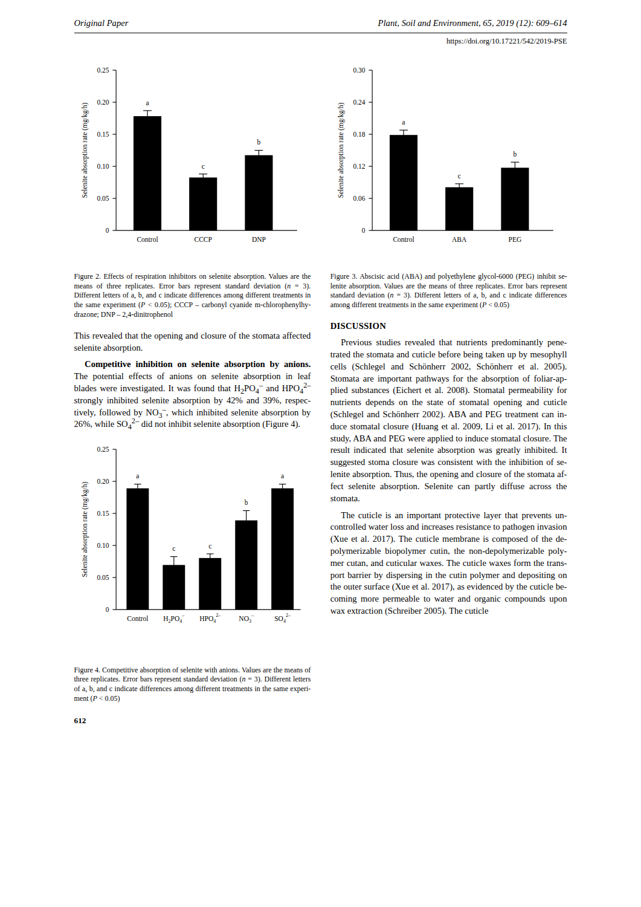Original Paper Plant, Soil and Environment, 65, 2019 (12): 609–614
https://doi.org/10.17221/542/2019-PSE
0 0.05 0.10 0.15 0.20 0.25 Selenite absorption rate (mg/kg/h) a c b Control CCCP DNP
Figure 2. Effects of respiration inhibitors on selenite absorption. Values are the means of three replicates. Error bars represent standard deviation (n = 3). Different letters of a, b, and c indicate differences among different treatments in the same experiment (P < 0.05); CCCP – carbonyl cyanide m-chlorophenylhydrazone; DNP – 2,4-dinitrophenol
This revealed that the opening and closure of the stomata affected selenite absorption.
Competitive inhibition on selenite absorption by anions. The potential effects of anions on selenite absorption in leaf blades were investigated. It was found that H2PO4– and HPO42– strongly inhibited selenite absorption by 42% and 39%, respectively, followed by NO3–, which inhibited selenite absorption by 26%, while SO42– did not inhibit selenite absorption (Figure 4).
0 0.05 0.10 0.15 0.20 0.25 Selenite absorption rate (mg/kg/h) a c c b a Control H2PO4– HPO42– NO3– SO42–
Figure 4. Competitive absorption of selenite with anions. Values are the means of three replicates. Error bars represent standard deviation (n = 3). Different letters of a, b, and c indicate differences among different treatments in the same experiment (P < 0.05)
0 0.06 0.12 0.18 0.24 0.30 Selenite absorption rate (mg/kg/h) a c b Control ABA PEG
Figure 3. Abscisic acid (ABA) and polyethylene glycol-6000 (PEG) inhibit selenite absorption. Values are the means of three replicates. Error bars represent standard deviation (n = 3). Different letters of a, b, and c indicate differences among different treatments in the same experiment (P < 0.05)
Discussion
Previous studies revealed that nutrients predominantly penetrated the stomata and cuticle before being taken up by mesophyll cells (Schlegel and Schönherr 2002, Schönherr et al. 2005). Stomata are important pathways for the absorption of foliar-applied substances (Eichert et al. 2008). Stomatal permeability for nutrients depends on the state of stomatal opening and cuticle (Schlegel and Schönherr 2002). ABA and PEG treatment can induce stomatal closure (Huang et al. 2009, Li et al. 2017). In this study, ABA and PEG were applied to induce stomatal closure. The result indicated that selenite absorption was greatly inhibited. It suggested stoma closure was consistent with the inhibition of selenite absorption. Thus, the opening and closure of the stomata affect selenite absorption. Selenite can partly diffuse across the stomata.
The cuticle is an important protective layer that prevents uncontrolled water loss and increases resistance to pathogen invasion (Xue et al. 2017). The cuticle membrane is composed of the depolymerizable biopolymer cutin, the non-depolymerizable polymer cutan, and cuticular waxes. The cuticle waxes form the transport barrier by dispersing in the cutin polymer and depositing on the outer surface (Xue et al. 2017), as evidenced by the cuticle becoming more permeable to water and organic compounds upon wax extraction (Schreiber 2005). The cuticle
612